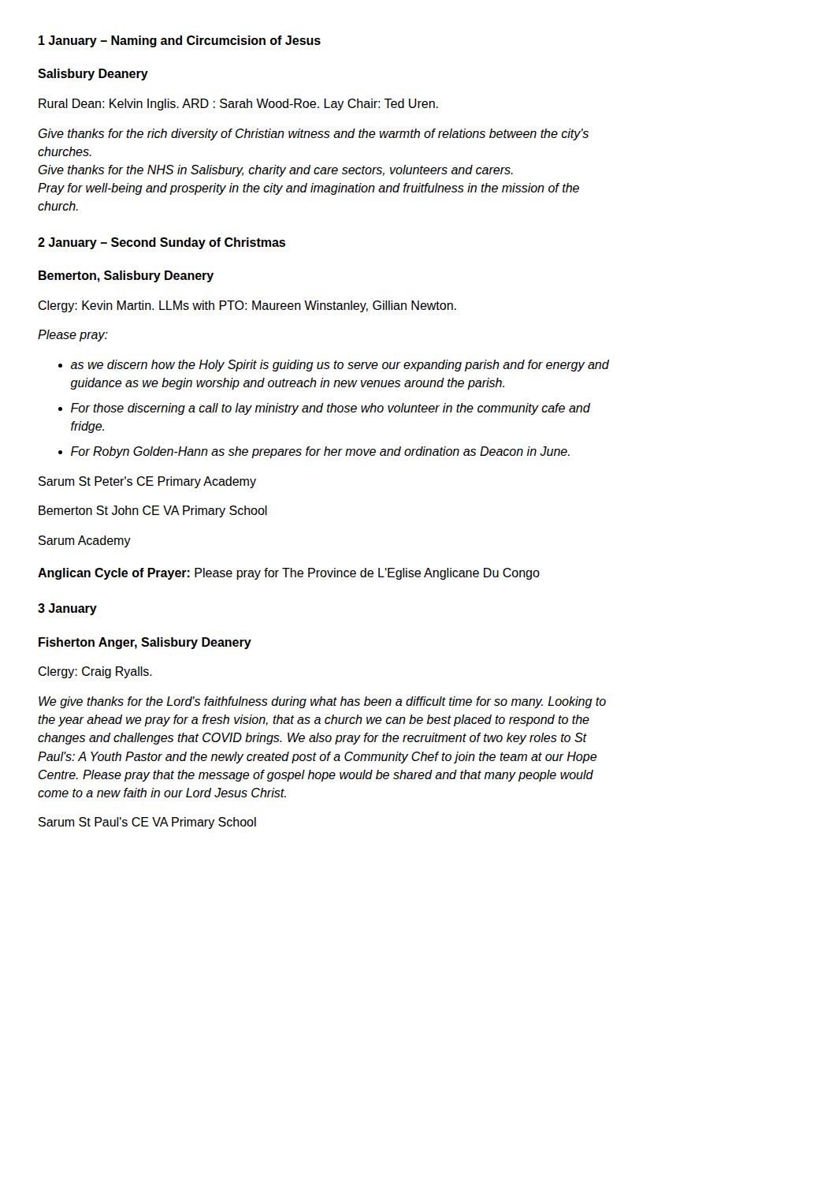1 January – Naming and Circumcision of Jesus
Salisbury Deanery
Rural Dean: Kelvin Inglis. ARD : Sarah Wood-Roe. Lay Chair: Ted Uren.
Give thanks for the rich diversity of Christian witness and the warmth of relations between the city's churches.
Give thanks for the NHS in Salisbury, charity and care sectors, volunteers and carers.
Pray for well-being and prosperity in the city and imagination and fruitfulness in the mission of the church.
2 January – Second Sunday of Christmas
Bemerton, Salisbury Deanery
Clergy: Kevin Martin. LLMs with PTO: Maureen Winstanley, Gillian Newton.
Please pray:
as we discern how the Holy Spirit is guiding us to serve our expanding parish and for energy and guidance as we begin worship and outreach in new venues around the parish.
For those discerning a call to lay ministry and those who volunteer in the community cafe and fridge.
For Robyn Golden-Hann as she prepares for her move and ordination as Deacon in June.
Sarum St Peter's CE Primary Academy
Bemerton St John CE VA Primary School
Sarum Academy
Anglican Cycle of Prayer: Please pray for The Province de L'Eglise Anglicane Du Congo
3 January
Fisherton Anger, Salisbury Deanery
Clergy: Craig Ryalls.
We give thanks for the Lord's faithfulness during what has been a difficult time for so many. Looking to the year ahead we pray for a fresh vision, that as a church we can be best placed to respond to the changes and challenges that COVID brings. We also pray for the recruitment of two key roles to St Paul's: A Youth Pastor and the newly created post of a Community Chef to join the team at our Hope Centre. Please pray that the message of gospel hope would be shared and that many people would come to a new faith in our Lord Jesus Christ.
Sarum St Paul's CE VA Primary School